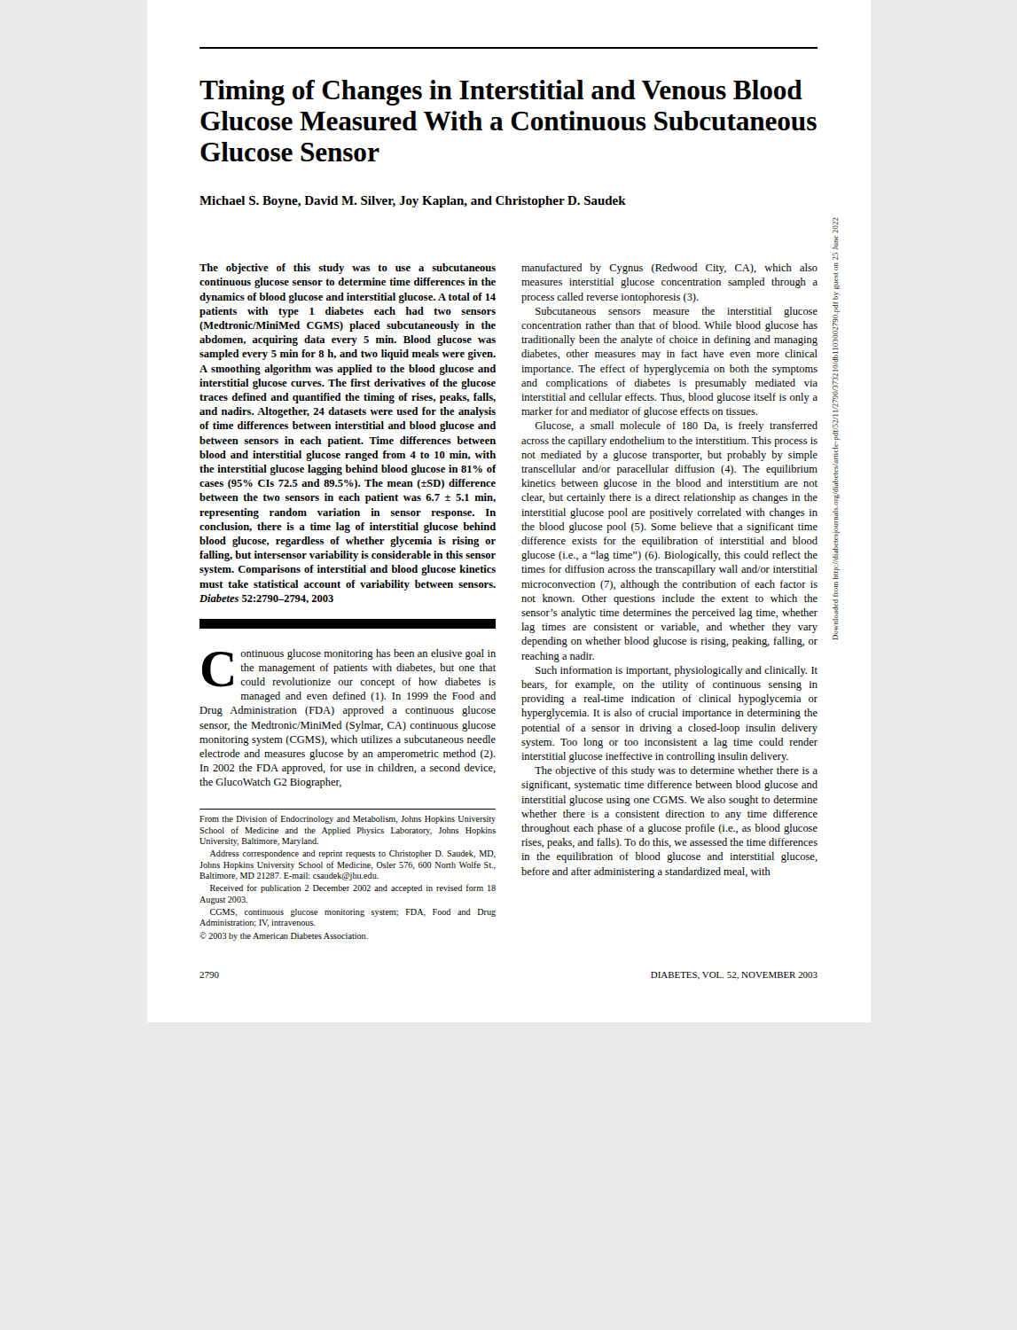Timing of Changes in Interstitial and Venous Blood
Glucose Measured With a Continuous Subcutaneous
Glucose Sensor
Michael S. Boyne, David M. Silver, Joy Kaplan, and Christopher D. Saudek
The objective of this study was to use a subcutaneous continuous glucose sensor to determine time differences in the dynamics of blood glucose and interstitial glucose. A total of 14 patients with type 1 diabetes each had two sensors (Medtronic/MiniMed CGMS) placed subcutaneously in the abdomen, acquiring data every 5 min. Blood glucose was sampled every 5 min for 8 h, and two liquid meals were given. A smoothing algorithm was applied to the blood glucose and interstitial glucose curves. The first derivatives of the glucose traces defined and quantified the timing of rises, peaks, falls, and nadirs. Altogether, 24 datasets were used for the analysis of time differences between interstitial and blood glucose and between sensors in each patient. Time differences between blood and interstitial glucose ranged from 4 to 10 min, with the interstitial glucose lagging behind blood glucose in 81% of cases (95% CIs 72.5 and 89.5%). The mean (±SD) difference between the two sensors in each patient was 6.7 ± 5.1 min, representing random variation in sensor response. In conclusion, there is a time lag of interstitial glucose behind blood glucose, regardless of whether glycemia is rising or falling, but intersensor variability is considerable in this sensor system. Comparisons of interstitial and blood glucose kinetics must take statistical account of variability between sensors. Diabetes 52:2790–2794, 2003
C
ontinuous glucose monitoring has been an elusive goal in the management of patients with diabetes, but one that could revolutionize our concept of how diabetes is managed and even defined (1). In 1999 the Food and Drug Administration (FDA) approved a continuous glucose sensor, the Medtronic/MiniMed (Sylmar, CA) continuous glucose monitoring system (CGMS), which utilizes a subcutaneous needle electrode and measures glucose by an amperometric method (2). In 2002 the FDA approved, for use in children, a second device, the GlucoWatch G2 Biographer,
From the Division of Endocrinology and Metabolism, Johns Hopkins University School of Medicine and the Applied Physics Laboratory, Johns Hopkins University, Baltimore, Maryland.
Address correspondence and reprint requests to Christopher D. Saudek, MD, Johns Hopkins University School of Medicine, Osler 576, 600 North Wolfe St., Baltimore, MD 21287. E-mail: csaudek@jhu.edu.
Received for publication 2 December 2002 and accepted in revised form 18 August 2003.
CGMS, continuous glucose monitoring system; FDA, Food and Drug Administration; IV, intravenous.
© 2003 by the American Diabetes Association.
manufactured by Cygnus (Redwood City, CA), which also measures interstitial glucose concentration sampled through a process called reverse iontophoresis (3).
Subcutaneous sensors measure the interstitial glucose concentration rather than that of blood. While blood glucose has traditionally been the analyte of choice in defining and managing diabetes, other measures may in fact have even more clinical importance. The effect of hyperglycemia on both the symptoms and complications of diabetes is presumably mediated via interstitial and cellular effects. Thus, blood glucose itself is only a marker for and mediator of glucose effects on tissues.
Glucose, a small molecule of 180 Da, is freely transferred across the capillary endothelium to the interstitium. This process is not mediated by a glucose transporter, but probably by simple transcellular and/or paracellular diffusion (4). The equilibrium kinetics between glucose in the blood and interstitium are not clear, but certainly there is a direct relationship as changes in the interstitial glucose pool are positively correlated with changes in the blood glucose pool (5). Some believe that a significant time difference exists for the equilibration of interstitial and blood glucose (i.e., a “lag time”) (6). Biologically, this could reflect the times for diffusion across the transcapillary wall and/or interstitial microconvection (7), although the contribution of each factor is not known. Other questions include the extent to which the sensor’s analytic time determines the perceived lag time, whether lag times are consistent or variable, and whether they vary depending on whether blood glucose is rising, peaking, falling, or reaching a nadir.
Such information is important, physiologically and clinically. It bears, for example, on the utility of continuous sensing in providing a real-time indication of clinical hypoglycemia or hyperglycemia. It is also of crucial importance in determining the potential of a sensor in driving a closed-loop insulin delivery system. Too long or too inconsistent a lag time could render interstitial glucose ineffective in controlling insulin delivery.
The objective of this study was to determine whether there is a significant, systematic time difference between blood glucose and interstitial glucose using one CGMS. We also sought to determine whether there is a consistent direction to any time difference throughout each phase of a glucose profile (i.e., as blood glucose rises, peaks, and falls). To do this, we assessed the time differences in the equilibration of blood glucose and interstitial glucose, before and after administering a standardized meal, with
Downloaded from http://diabetesjournals.org/diabetes/article-pdf/52/11/2790/373210/db1103002790.pdf by guest on 25 June 2022
2790 DIABETES, VOL. 52, NOVEMBER 2003